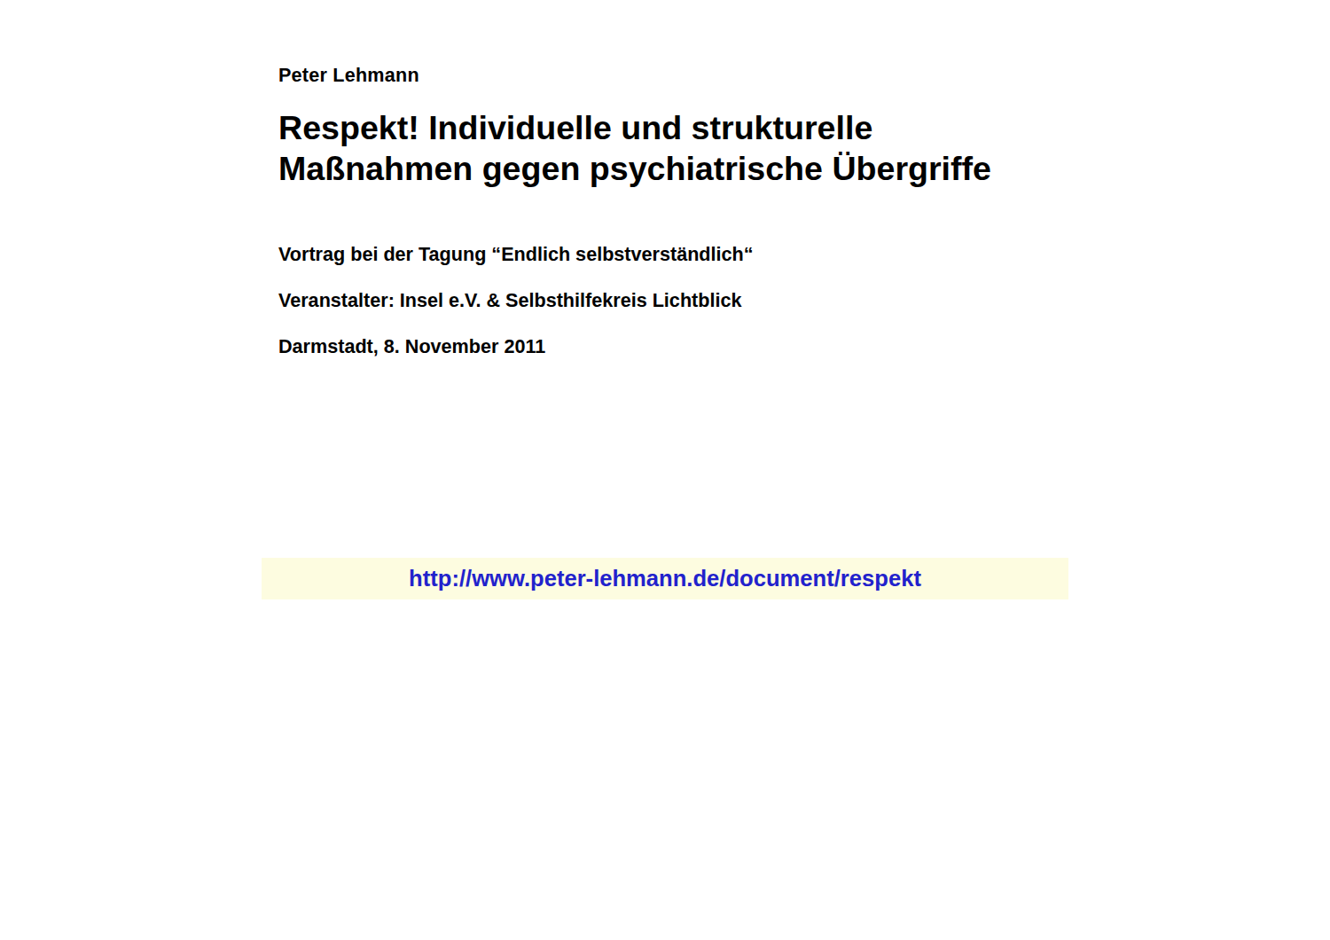Peter Lehmann
Respekt! Individuelle und strukturelle Maßnahmen gegen psychiatrische Übergriffe
Vortrag bei der Tagung “Endlich selbstverständlich“
Veranstalter: Insel e.V. & Selbsthilfekreis Lichtblick
Darmstadt, 8. November 2011
http://www.peter-lehmann.de/document/respekt